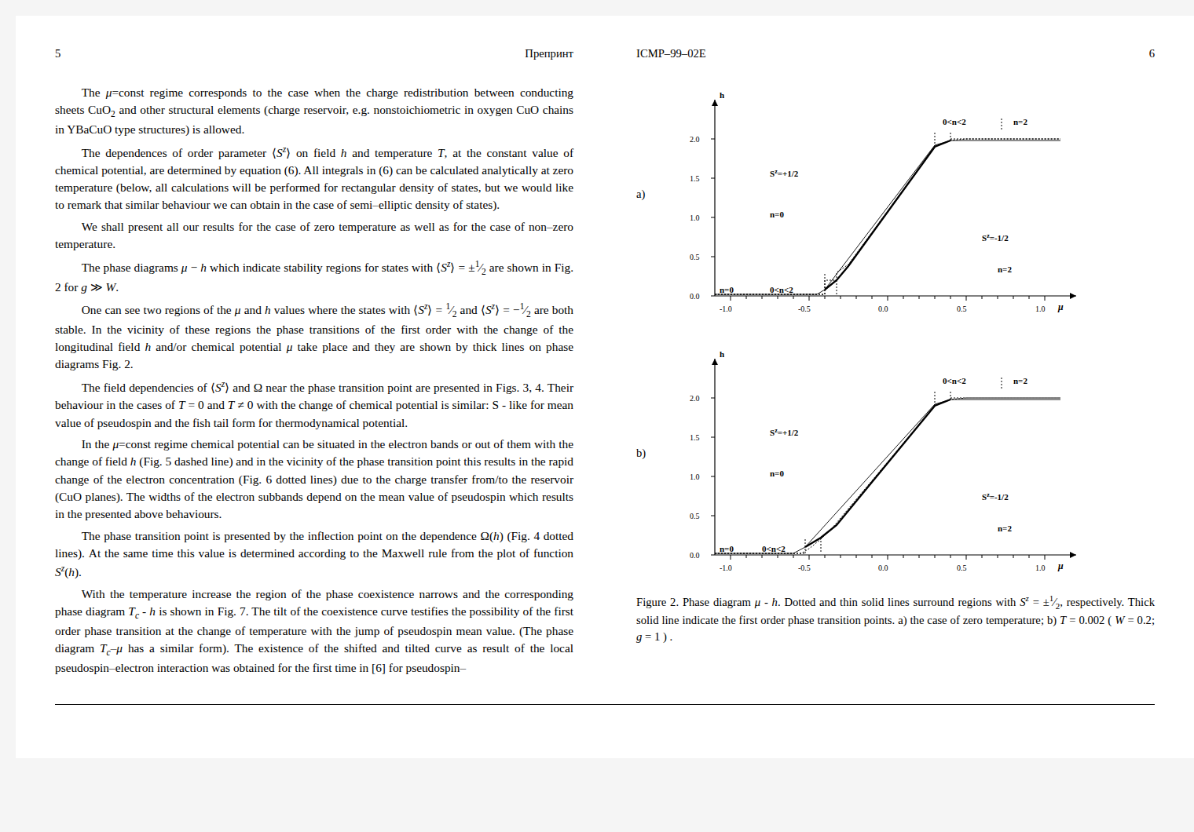5 Препринт
ICMP–99–02E 6
The μ=const regime corresponds to the case when the charge redistribution between conducting sheets CuO2 and other structural elements (charge reservoir, e.g. nonstoichiometric in oxygen CuO chains in YBaCuO type structures) is allowed.
The dependences of order parameter ⟨Sz⟩ on field h and temperature T, at the constant value of chemical potential, are determined by equation (6). All integrals in (6) can be calculated analytically at zero temperature (below, all calculations will be performed for rectangular density of states, but we would like to remark that similar behaviour we can obtain in the case of semi–elliptic density of states).
We shall present all our results for the case of zero temperature as well as for the case of non–zero temperature.
The phase diagrams μ − h which indicate stability regions for states with ⟨Sz⟩ = ±1⁄2 are shown in Fig. 2 for g ≫ W.
One can see two regions of the μ and h values where the states with ⟨Sz⟩ = 1⁄2 and ⟨Sz⟩ = −1⁄2 are both stable. In the vicinity of these regions the phase transitions of the first order with the change of the longitudinal field h and/or chemical potential μ take place and they are shown by thick lines on phase diagrams Fig. 2.
The field dependencies of ⟨Sz⟩ and Ω near the phase transition point are presented in Figs. 3, 4. Their behaviour in the cases of T = 0 and T ≠ 0 with the change of chemical potential is similar: S - like for mean value of pseudospin and the fish tail form for thermodynamical potential.
In the μ=const regime chemical potential can be situated in the electron bands or out of them with the change of field h (Fig. 5 dashed line) and in the vicinity of the phase transition point this results in the rapid change of the electron concentration (Fig. 6 dotted lines) due to the charge transfer from/to the reservoir (CuO planes). The widths of the electron subbands depend on the mean value of pseudospin which results in the presented above behaviours.
The phase transition point is presented by the inflection point on the dependence Ω(h) (Fig. 4 dotted lines). At the same time this value is determined according to the Maxwell rule from the plot of function Sz(h).
With the temperature increase the region of the phase coexistence narrows and the corresponding phase diagram Tc - h is shown in Fig. 7. The tilt of the coexistence curve testifies the possibility of the first order phase transition at the change of temperature with the jump of pseudospin mean value. (The phase diagram Tc–μ has a similar form). The existence of the shifted and tilted curve as result of the local pseudospin–electron interaction was obtained for the first time in [6] for pseudospin–
a)
h μ 0.0 0.5 1.0 1.5 2.0 -1.0 -0.5 0.0 0.5 1.0 Sz=+1/2 n=0 Sz=-1/2 n=2 n=0 0<n<2 0<n<2 n=2
b)
h μ 0.0 0.5 1.0 1.5 2.0 -1.0 -0.5 0.0 0.5 1.0 Sz=+1/2 n=0 Sz=-1/2 n=2 n=0 0<n<2 0<n<2 n=2
Figure 2. Phase diagram μ - h. Dotted and thin solid lines surround regions with Sz = ±1⁄2, respectively. Thick solid line indicate the first order phase transition points. a) the case of zero temperature; b) T = 0.002 ( W = 0.2; g = 1 ) .